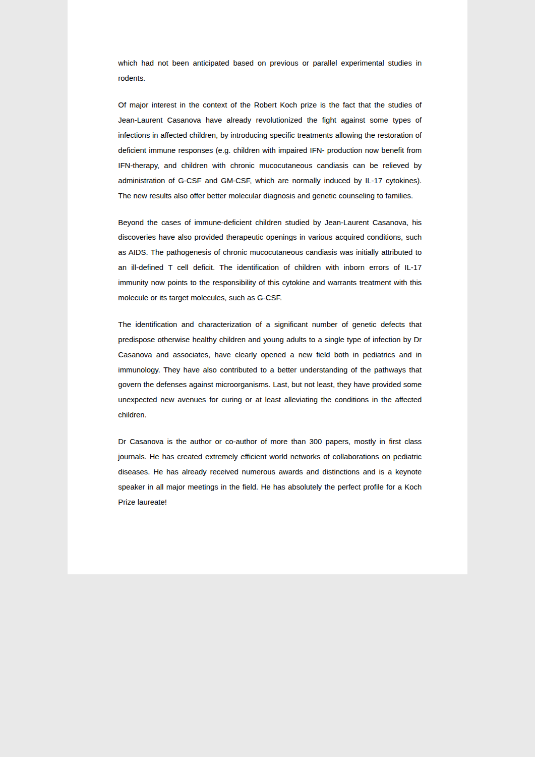which had not been anticipated based on previous or parallel experimental studies in rodents.
Of major interest in the context of the Robert Koch prize is the fact that the studies of Jean-Laurent Casanova have already revolutionized the fight against some types of infections in affected children, by introducing specific treatments allowing the restoration of deficient immune responses (e.g. children with impaired IFN- production now benefit from IFN-therapy, and children with chronic mucocutaneous candiasis can be relieved by administration of G-CSF and GM-CSF, which are normally induced by IL-17 cytokines). The new results also offer better molecular diagnosis and genetic counseling to families.
Beyond the cases of immune-deficient children studied by Jean-Laurent Casanova, his discoveries have also provided therapeutic openings in various acquired conditions, such as AIDS. The pathogenesis of chronic mucocutaneous candiasis was initially attributed to an ill-defined T cell deficit. The identification of children with inborn errors of IL-17 immunity now points to the responsibility of this cytokine and warrants treatment with this molecule or its target molecules, such as G-CSF.
The identification and characterization of a significant number of genetic defects that predispose otherwise healthy children and young adults to a single type of infection by Dr Casanova and associates, have clearly opened a new field both in pediatrics and in immunology. They have also contributed to a better understanding of the pathways that govern the defenses against microorganisms. Last, but not least, they have provided some unexpected new avenues for curing or at least alleviating the conditions in the affected children.
Dr Casanova is the author or co-author of more than 300 papers, mostly in first class journals. He has created extremely efficient world networks of collaborations on pediatric diseases. He has already received numerous awards and distinctions and is a keynote speaker in all major meetings in the field. He has absolutely the perfect profile for a Koch Prize laureate!